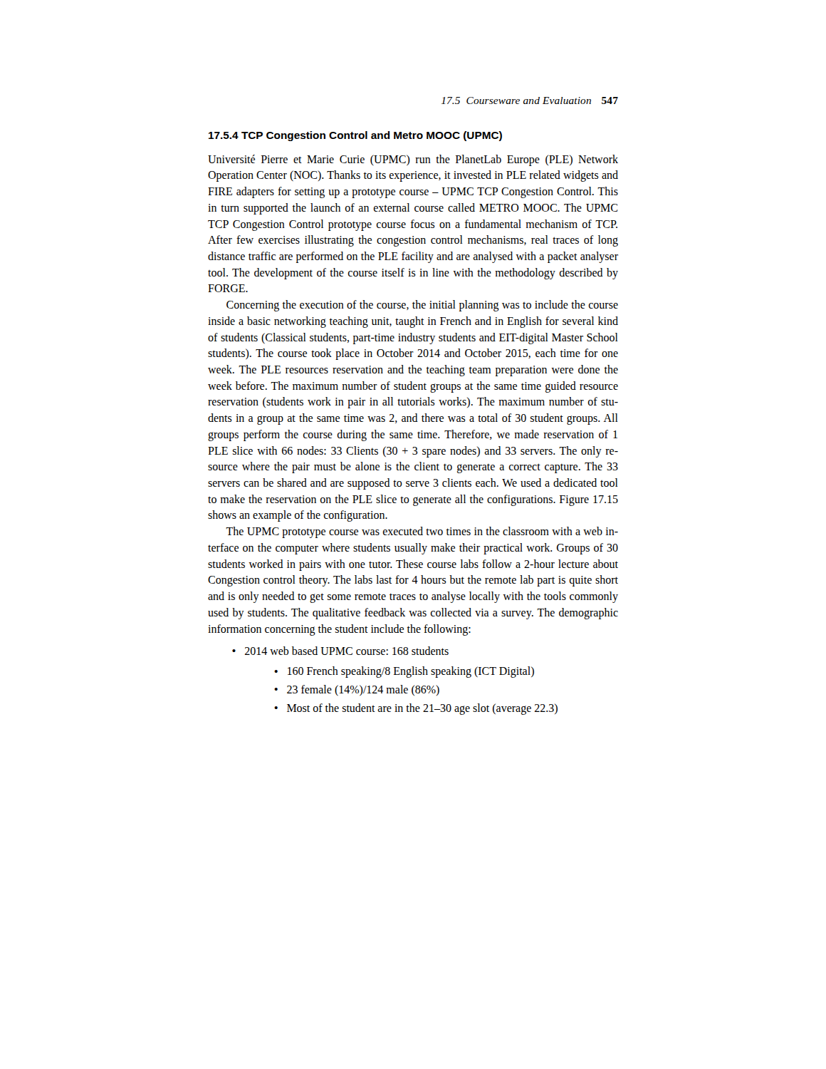17.5 Courseware and Evaluation 547
17.5.4 TCP Congestion Control and Metro MOOC (UPMC)
Université Pierre et Marie Curie (UPMC) run the PlanetLab Europe (PLE) Network Operation Center (NOC). Thanks to its experience, it invested in PLE related widgets and FIRE adapters for setting up a prototype course – UPMC TCP Congestion Control. This in turn supported the launch of an external course called METRO MOOC. The UPMC TCP Congestion Control prototype course focus on a fundamental mechanism of TCP. After few exercises illustrating the congestion control mechanisms, real traces of long distance traffic are performed on the PLE facility and are analysed with a packet analyser tool. The development of the course itself is in line with the methodology described by FORGE.
Concerning the execution of the course, the initial planning was to include the course inside a basic networking teaching unit, taught in French and in English for several kind of students (Classical students, part-time industry students and EIT-digital Master School students). The course took place in October 2014 and October 2015, each time for one week. The PLE resources reservation and the teaching team preparation were done the week before. The maximum number of student groups at the same time guided resource reservation (students work in pair in all tutorials works). The maximum number of students in a group at the same time was 2, and there was a total of 30 student groups. All groups perform the course during the same time. Therefore, we made reservation of 1 PLE slice with 66 nodes: 33 Clients (30 + 3 spare nodes) and 33 servers. The only resource where the pair must be alone is the client to generate a correct capture. The 33 servers can be shared and are supposed to serve 3 clients each. We used a dedicated tool to make the reservation on the PLE slice to generate all the configurations. Figure 17.15 shows an example of the configuration.
The UPMC prototype course was executed two times in the classroom with a web interface on the computer where students usually make their practical work. Groups of 30 students worked in pairs with one tutor. These course labs follow a 2-hour lecture about Congestion control theory. The labs last for 4 hours but the remote lab part is quite short and is only needed to get some remote traces to analyse locally with the tools commonly used by students. The qualitative feedback was collected via a survey. The demographic information concerning the student include the following:
2014 web based UPMC course: 168 students
160 French speaking/8 English speaking (ICT Digital)
23 female (14%)/124 male (86%)
Most of the student are in the 21–30 age slot (average 22.3)